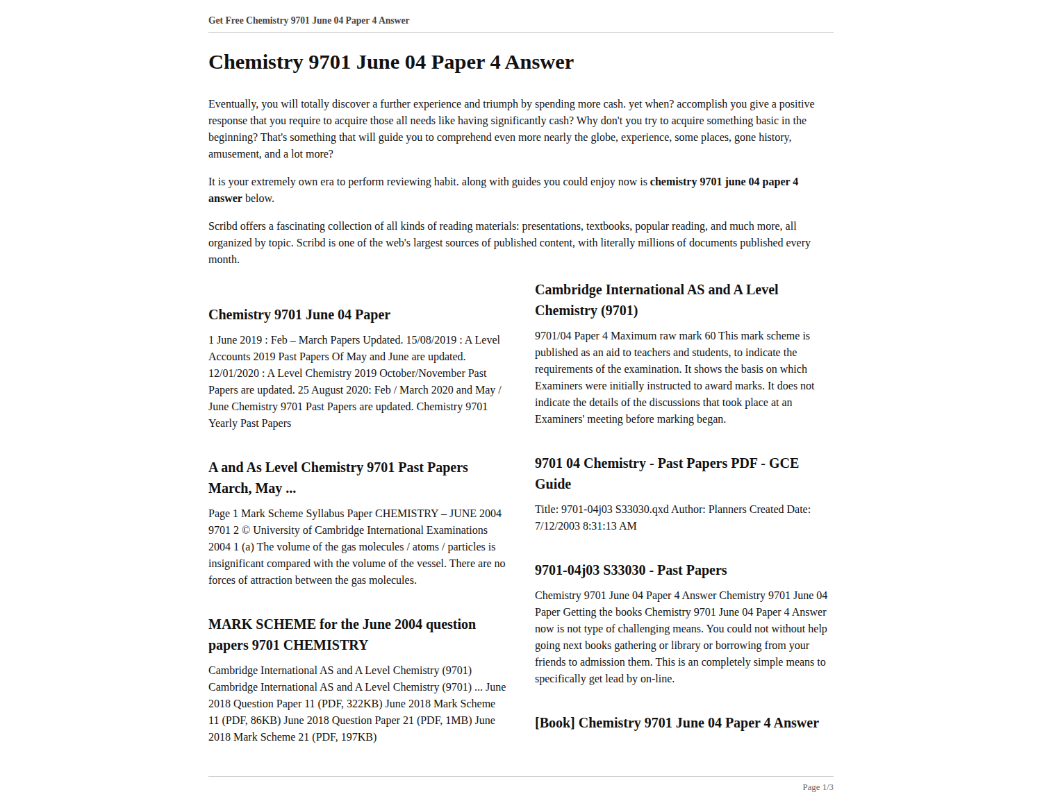Get Free Chemistry 9701 June 04 Paper 4 Answer
Chemistry 9701 June 04 Paper 4 Answer
Eventually, you will totally discover a further experience and triumph by spending more cash. yet when? accomplish you give a positive response that you require to acquire those all needs like having significantly cash? Why don't you try to acquire something basic in the beginning? That's something that will guide you to comprehend even more nearly the globe, experience, some places, gone history, amusement, and a lot more?
It is your extremely own era to perform reviewing habit. along with guides you could enjoy now is chemistry 9701 june 04 paper 4 answer below.
Scribd offers a fascinating collection of all kinds of reading materials: presentations, textbooks, popular reading, and much more, all organized by topic. Scribd is one of the web's largest sources of published content, with literally millions of documents published every month.
Chemistry 9701 June 04 Paper
1 June 2019 : Feb – March Papers Updated. 15/08/2019 : A Level Accounts 2019 Past Papers Of May and June are updated. 12/01/2020 : A Level Chemistry 2019 October/November Past Papers are updated. 25 August 2020: Feb / March 2020 and May / June Chemistry 9701 Past Papers are updated. Chemistry 9701 Yearly Past Papers
A and As Level Chemistry 9701 Past Papers March, May ...
Page 1 Mark Scheme Syllabus Paper CHEMISTRY – JUNE 2004 9701 2 © University of Cambridge International Examinations 2004 1 (a) The volume of the gas molecules / atoms / particles is insignificant compared with the volume of the vessel. There are no forces of attraction between the gas molecules.
MARK SCHEME for the June 2004 question papers 9701 CHEMISTRY
Cambridge International AS and A Level Chemistry (9701) Cambridge International AS and A Level Chemistry (9701) ... June 2018 Question Paper 11 (PDF, 322KB) June 2018 Mark Scheme 11 (PDF, 86KB) June 2018 Question Paper 21 (PDF, 1MB) June 2018 Mark Scheme 21 (PDF, 197KB)
Cambridge International AS and A Level Chemistry (9701)
9701/04 Paper 4 Maximum raw mark 60 This mark scheme is published as an aid to teachers and students, to indicate the requirements of the examination. It shows the basis on which Examiners were initially instructed to award marks. It does not indicate the details of the discussions that took place at an Examiners' meeting before marking began.
9701 04 Chemistry - Past Papers PDF - GCE Guide
Title: 9701-04j03 S33030.qxd Author: Planners Created Date: 7/12/2003 8:31:13 AM
9701-04j03 S33030 - Past Papers
Chemistry 9701 June 04 Paper 4 Answer Chemistry 9701 June 04 Paper Getting the books Chemistry 9701 June 04 Paper 4 Answer now is not type of challenging means. You could not without help going next books gathering or library or borrowing from your friends to admission them. This is an completely simple means to specifically get lead by on-line.
[Book] Chemistry 9701 June 04 Paper 4 Answer
Page 1/3